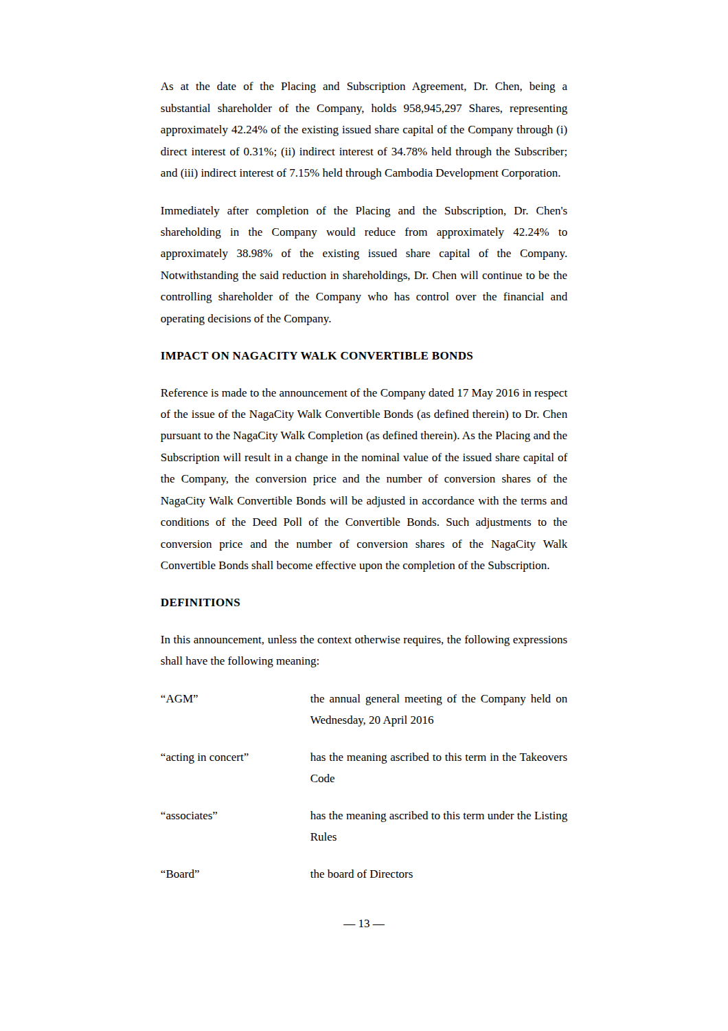As at the date of the Placing and Subscription Agreement, Dr. Chen, being a substantial shareholder of the Company, holds 958,945,297 Shares, representing approximately 42.24% of the existing issued share capital of the Company through (i) direct interest of 0.31%; (ii) indirect interest of 34.78% held through the Subscriber; and (iii) indirect interest of 7.15% held through Cambodia Development Corporation.
Immediately after completion of the Placing and the Subscription, Dr. Chen's shareholding in the Company would reduce from approximately 42.24% to approximately 38.98% of the existing issued share capital of the Company. Notwithstanding the said reduction in shareholdings, Dr. Chen will continue to be the controlling shareholder of the Company who has control over the financial and operating decisions of the Company.
IMPACT ON NAGACITY WALK CONVERTIBLE BONDS
Reference is made to the announcement of the Company dated 17 May 2016 in respect of the issue of the NagaCity Walk Convertible Bonds (as defined therein) to Dr. Chen pursuant to the NagaCity Walk Completion (as defined therein). As the Placing and the Subscription will result in a change in the nominal value of the issued share capital of the Company, the conversion price and the number of conversion shares of the NagaCity Walk Convertible Bonds will be adjusted in accordance with the terms and conditions of the Deed Poll of the Convertible Bonds. Such adjustments to the conversion price and the number of conversion shares of the NagaCity Walk Convertible Bonds shall become effective upon the completion of the Subscription.
DEFINITIONS
In this announcement, unless the context otherwise requires, the following expressions shall have the following meaning:
| “AGM” | the annual general meeting of the Company held on Wednesday, 20 April 2016 |
| “acting in concert” | has the meaning ascribed to this term in the Takeovers Code |
| “associates” | has the meaning ascribed to this term under the Listing Rules |
| “Board” | the board of Directors |
— 13 —